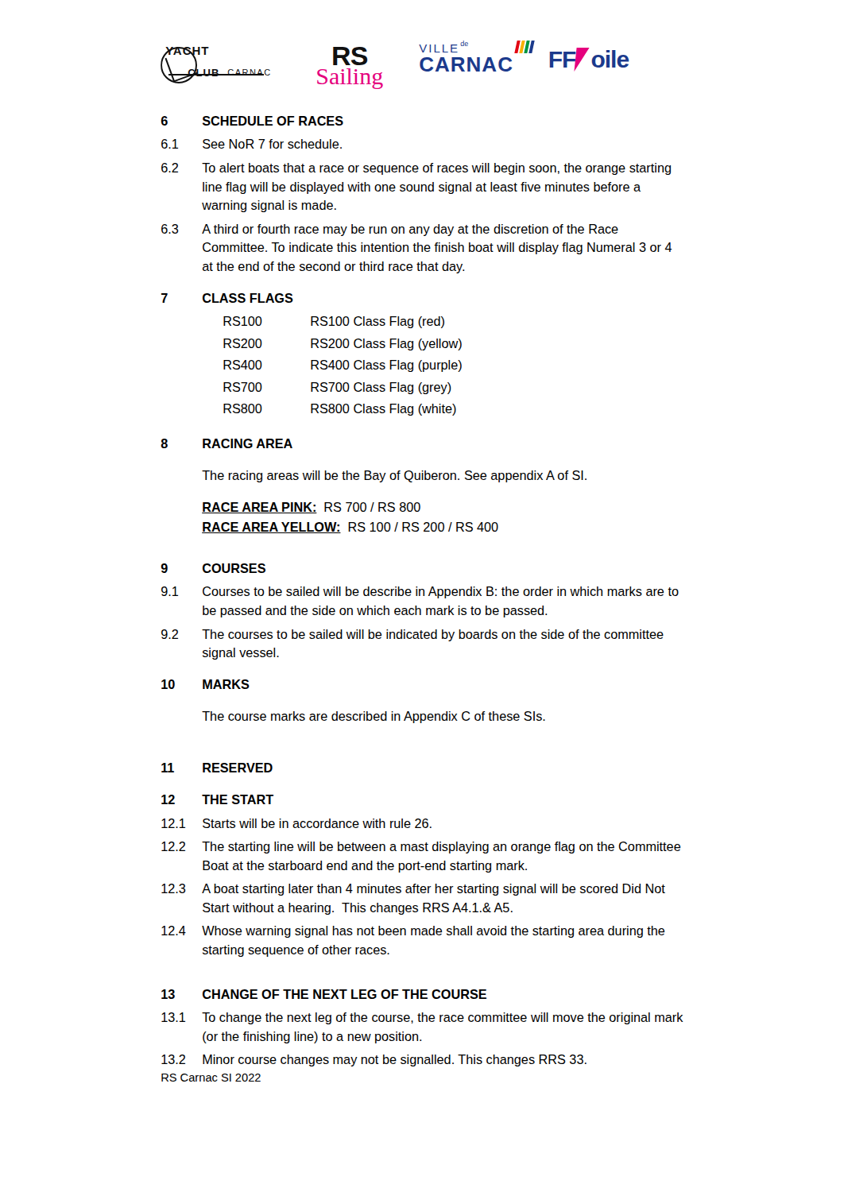YACHT
CLUB
CARNAC
RS
Sailing
de
VILLE
CARNAC
FF oile
6 SCHEDULE OF RACES
6.1 See NoR 7 for schedule.
6.2 To alert boats that a race or sequence of races will begin soon, the orange starting line flag will be displayed with one sound signal at least five minutes before a warning signal is made.
6.3 A third or fourth race may be run on any day at the discretion of the Race Committee. To indicate this intention the finish boat will display flag Numeral 3 or 4 at the end of the second or third race that day.
7 CLASS FLAGS
| RS100 | RS100 Class Flag (red) |
| RS200 | RS200 Class Flag (yellow) |
| RS400 | RS400 Class Flag (purple) |
| RS700 | RS700 Class Flag (grey) |
| RS800 | RS800 Class Flag (white) |
8 RACING AREA
The racing areas will be the Bay of Quiberon. See appendix A of SI.
RACE AREA PINK: RS 700 / RS 800
RACE AREA YELLOW: RS 100 / RS 200 / RS 400
9 COURSES
9.1 Courses to be sailed will be describe in Appendix B: the order in which marks are to be passed and the side on which each mark is to be passed.
9.2 The courses to be sailed will be indicated by boards on the side of the committee signal vessel.
10 MARKS
The course marks are described in Appendix C of these SIs.
11 RESERVED
12 THE START
12.1 Starts will be in accordance with rule 26.
12.2 The starting line will be between a mast displaying an orange flag on the Committee Boat at the starboard end and the port-end starting mark.
12.3 A boat starting later than 4 minutes after her starting signal will be scored Did Not Start without a hearing. This changes RRS A4.1.& A5.
12.4 Whose warning signal has not been made shall avoid the starting area during the starting sequence of other races.
13 CHANGE OF THE NEXT LEG OF THE COURSE
13.1 To change the next leg of the course, the race committee will move the original mark (or the finishing line) to a new position.
13.2 Minor course changes may not be signalled. This changes RRS 33.
RS Carnac SI 2022